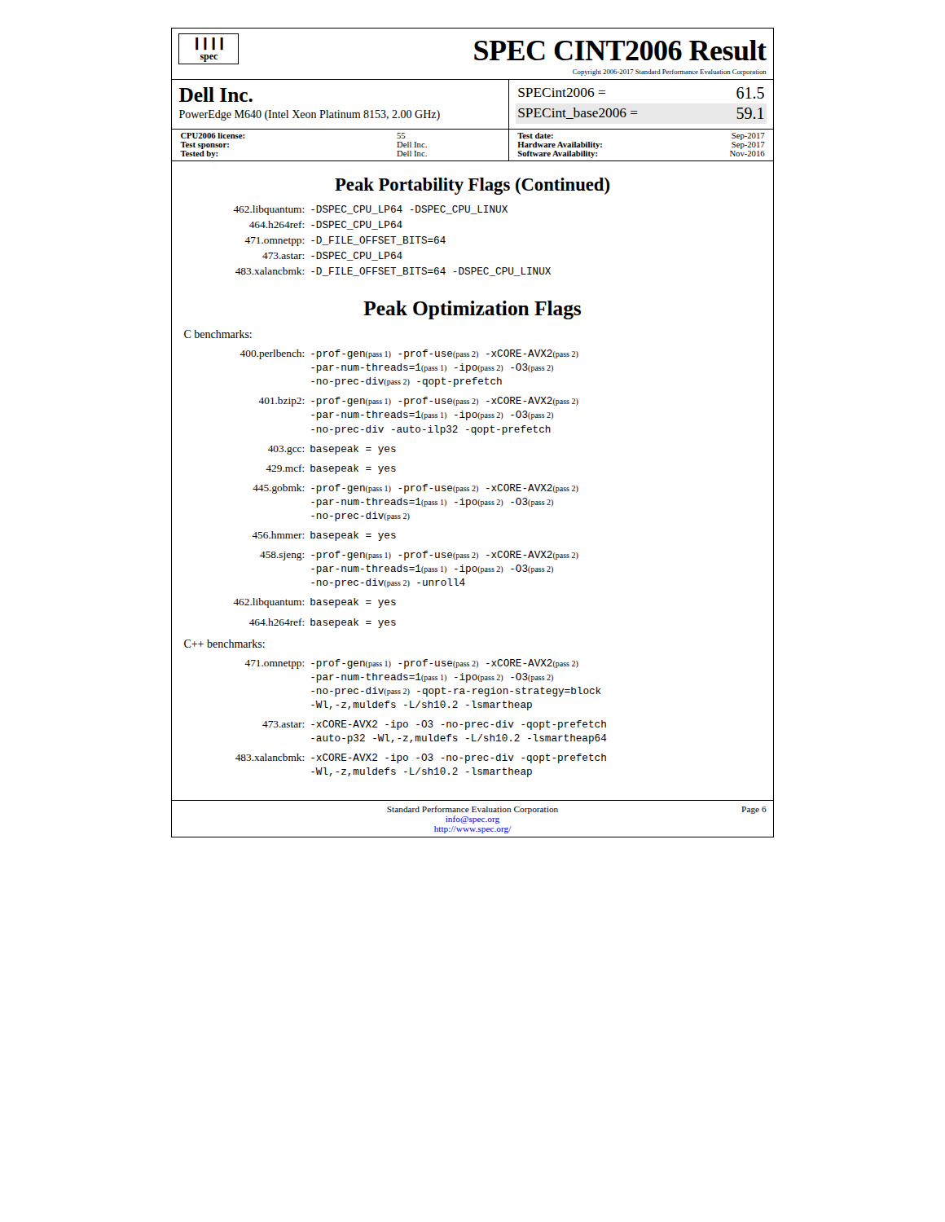❙❙❙❙
spec
SPEC CINT2006 Result
Copyright 2006-2017 Standard Performance Evaluation Corporation
Dell Inc.
PowerEdge M640 (Intel Xeon Platinum 8153, 2.00 GHz)
| SPECint2006 = | 61.5 |
| SPECint_base2006 = | 59.1 |
| CPU2006 license: | 55 |
| Test sponsor: | Dell Inc. |
| Tested by: | Dell Inc. |
| Test date: | Sep-2017 |
| Hardware Availability: | Sep-2017 |
| Software Availability: | Nov-2016 |
Peak Portability Flags (Continued)
462.libquantum:
-DSPEC_CPU_LP64 -DSPEC_CPU_LINUX
464.h264ref:
-DSPEC_CPU_LP64
471.omnetpp:
-D_FILE_OFFSET_BITS=64
473.astar:
-DSPEC_CPU_LP64
483.xalancbmk:
-D_FILE_OFFSET_BITS=64 -DSPEC_CPU_LINUX
Peak Optimization Flags
C benchmarks:
400.perlbench:
-prof-gen(pass 1) -prof-use(pass 2) -xCORE-AVX2(pass 2)
-par-num-threads=1(pass 1) -ipo(pass 2) -O3(pass 2)
-no-prec-div(pass 2) -qopt-prefetch
401.bzip2:
-prof-gen(pass 1) -prof-use(pass 2) -xCORE-AVX2(pass 2)
-par-num-threads=1(pass 1) -ipo(pass 2) -O3(pass 2)
-no-prec-div -auto-ilp32 -qopt-prefetch
403.gcc:
basepeak = yes
429.mcf:
basepeak = yes
445.gobmk:
-prof-gen(pass 1) -prof-use(pass 2) -xCORE-AVX2(pass 2)
-par-num-threads=1(pass 1) -ipo(pass 2) -O3(pass 2)
-no-prec-div(pass 2)
456.hmmer:
basepeak = yes
458.sjeng:
-prof-gen(pass 1) -prof-use(pass 2) -xCORE-AVX2(pass 2)
-par-num-threads=1(pass 1) -ipo(pass 2) -O3(pass 2)
-no-prec-div(pass 2) -unroll4
462.libquantum:
basepeak = yes
464.h264ref:
basepeak = yes
C++ benchmarks:
471.omnetpp:
-prof-gen(pass 1) -prof-use(pass 2) -xCORE-AVX2(pass 2)
-par-num-threads=1(pass 1) -ipo(pass 2) -O3(pass 2)
-no-prec-div(pass 2) -qopt-ra-region-strategy=block
-Wl,-z,muldefs -L/sh10.2 -lsmartheap
473.astar:
-xCORE-AVX2 -ipo -O3 -no-prec-div -qopt-prefetch
-auto-p32 -Wl,-z,muldefs -L/sh10.2 -lsmartheap64
483.xalancbmk:
-xCORE-AVX2 -ipo -O3 -no-prec-div -qopt-prefetch
-Wl,-z,muldefs -L/sh10.2 -lsmartheap
Page 6
Standard Performance Evaluation Corporation
info@spec.org
http://www.spec.org/